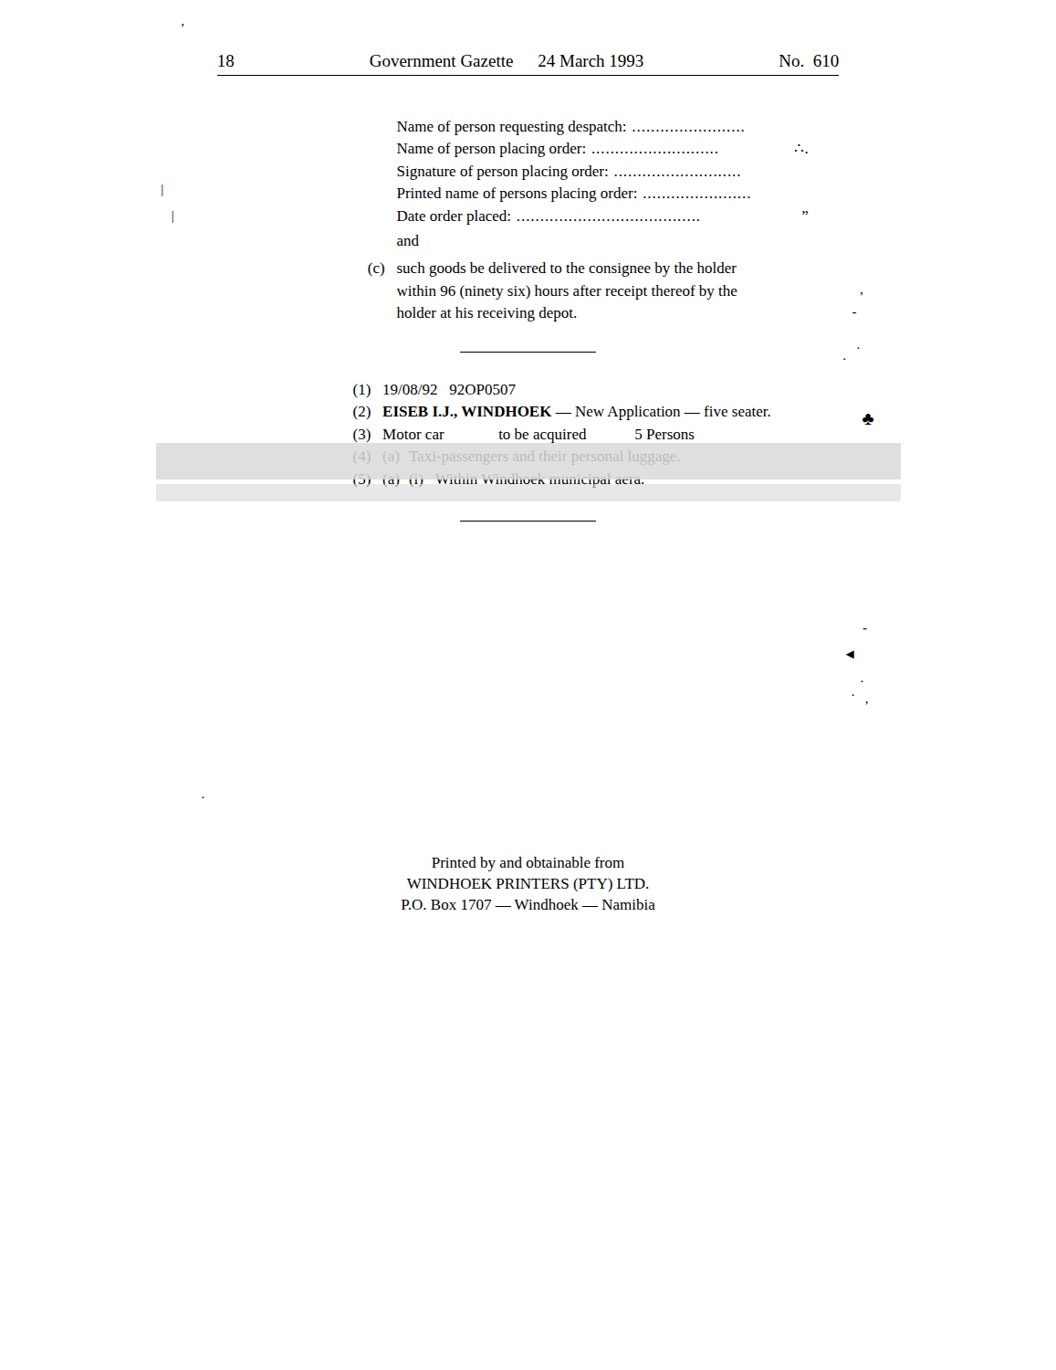ʼ | |
18
Government Gazette 24 March 1993
No. 610
Name of person requesting despatch: ........................
Name of person placing order: ........................... ∴.
Signature of person placing order: ...........................
Printed name of persons placing order: .......................
Date order placed: ....................................... ”
and
(c) such goods be delivered to the consignee by the holder within 96 (ninety six) hours after receipt thereof by the holder at his receiving depot.
(1) 19/08/92 92OP0507
(2) EISEB I.J., WINDHOEK — New Application — five seater.
(3) Motor car to be acquired 5 Persons
(4)(a) Taxi-passengers and their personal luggage.
(5)(a)(i) Within Windhoek municipal aera.
ʼ - . . ♣ - ◄ . . ʼ .
Printed by and obtainable from
WINDHOEK PRINTERS (PTY) LTD.
P.O. Box 1707 — Windhoek — Namibia